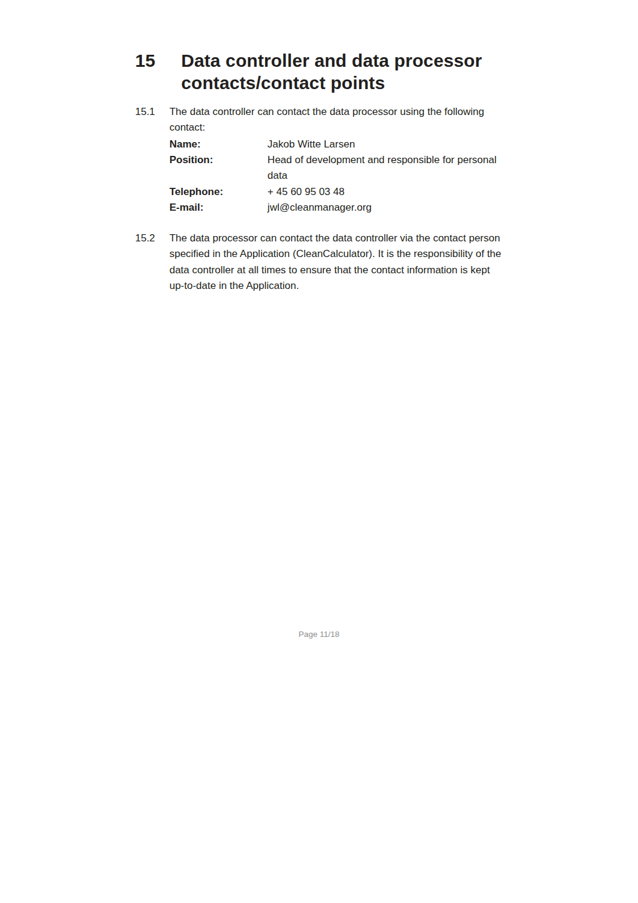15 Data controller and data processor contacts/contact points
15.1
The data controller can contact the data processor using the following contact:
Name:
Jakob Witte Larsen
Position:
Head of development and responsible for personal data
Telephone:
+ 45 60 95 03 48
E-mail:
jwl@cleanmanager.org
15.2
The data processor can contact the data controller via the contact person specified in the Application (CleanCalculator). It is the responsibility of the data controller at all times to ensure that the contact information is kept up-to-date in the Application.
Page 11/18